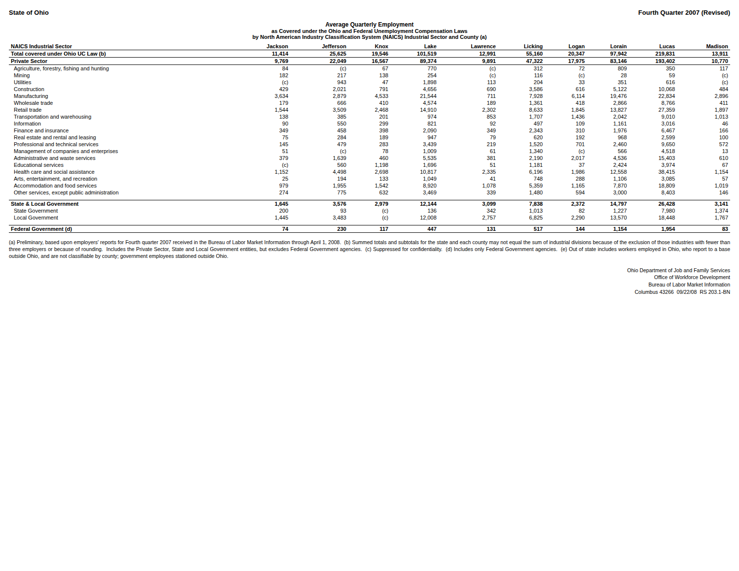State of Ohio
Fourth Quarter 2007 (Revised)
Average Quarterly Employment
as Covered under the Ohio and Federal Unemployment Compensation Laws
by North American Industry Classification System (NAICS) Industrial Sector and County (a)
| NAICS Industrial Sector | Jackson | Jefferson | Knox | Lake | Lawrence | Licking | Logan | Lorain | Lucas | Madison |
| --- | --- | --- | --- | --- | --- | --- | --- | --- | --- | --- |
| Total covered under Ohio UC Law (b) | 11,414 | 25,625 | 19,546 | 101,519 | 12,991 | 55,160 | 20,347 | 97,942 | 219,831 | 13,911 |
| Private Sector | 9,769 | 22,049 | 16,567 | 89,374 | 9,891 | 47,322 | 17,975 | 83,146 | 193,402 | 10,770 |
| Agriculture, forestry, fishing and hunting | 84 | (c) | 67 | 770 | (c) | 312 | 72 | 809 | 350 | 117 |
| Mining | 182 | 217 | 138 | 254 | (c) | 116 | (c) | 28 | 59 | (c) |
| Utilities | (c) | 943 | 47 | 1,898 | 113 | 204 | 33 | 351 | 616 | (c) |
| Construction | 429 | 2,021 | 791 | 4,656 | 690 | 3,586 | 616 | 5,122 | 10,068 | 484 |
| Manufacturing | 3,634 | 2,879 | 4,533 | 21,544 | 711 | 7,928 | 6,114 | 19,476 | 22,834 | 2,896 |
| Wholesale trade | 179 | 666 | 410 | 4,574 | 189 | 1,361 | 418 | 2,866 | 8,766 | 411 |
| Retail trade | 1,544 | 3,509 | 2,468 | 14,910 | 2,302 | 8,633 | 1,845 | 13,827 | 27,359 | 1,897 |
| Transportation and warehousing | 138 | 385 | 201 | 974 | 853 | 1,707 | 1,436 | 2,042 | 9,010 | 1,013 |
| Information | 90 | 550 | 299 | 821 | 92 | 497 | 109 | 1,161 | 3,016 | 46 |
| Finance and insurance | 349 | 458 | 398 | 2,090 | 349 | 2,343 | 310 | 1,976 | 6,467 | 166 |
| Real estate and rental and leasing | 75 | 284 | 189 | 947 | 79 | 620 | 192 | 968 | 2,599 | 100 |
| Professional and technical services | 145 | 479 | 283 | 3,439 | 219 | 1,520 | 701 | 2,460 | 9,650 | 572 |
| Management of companies and enterprises | 51 | (c) | 78 | 1,009 | 61 | 1,340 | (c) | 566 | 4,518 | 13 |
| Administrative and waste services | 379 | 1,639 | 460 | 5,535 | 381 | 2,190 | 2,017 | 4,536 | 15,403 | 610 |
| Educational services | (c) | 560 | 1,198 | 1,696 | 51 | 1,181 | 37 | 2,424 | 3,974 | 67 |
| Health care and social assistance | 1,152 | 4,498 | 2,698 | 10,817 | 2,335 | 6,196 | 1,986 | 12,558 | 38,415 | 1,154 |
| Arts, entertainment, and recreation | 25 | 194 | 133 | 1,049 | 41 | 748 | 288 | 1,106 | 3,085 | 57 |
| Accommodation and food services | 979 | 1,955 | 1,542 | 8,920 | 1,078 | 5,359 | 1,165 | 7,870 | 18,809 | 1,019 |
| Other services, except public administration | 274 | 775 | 632 | 3,469 | 339 | 1,480 | 594 | 3,000 | 8,403 | 146 |
| State & Local Government | 1,645 | 3,576 | 2,979 | 12,144 | 3,099 | 7,838 | 2,372 | 14,797 | 26,428 | 3,141 |
| State Government | 200 | 93 | (c) | 136 | 342 | 1,013 | 82 | 1,227 | 7,980 | 1,374 |
| Local Government | 1,445 | 3,483 | (c) | 12,008 | 2,757 | 6,825 | 2,290 | 13,570 | 18,448 | 1,767 |
| Federal Government (d) | 74 | 230 | 117 | 447 | 131 | 517 | 144 | 1,154 | 1,954 | 83 |
(a) Preliminary, based upon employers' reports for Fourth quarter 2007 received in the Bureau of Labor Market Information through April 1, 2008. (b) Summed totals and subtotals for the state and each county may not equal the sum of industrial divisions because of the exclusion of those industries with fewer than three employers or because of rounding. Includes the Private Sector, State and Local Government entities, but excludes Federal Government agencies. (c) Suppressed for confidentiality. (d) Includes only Federal Government agencies. (e) Out of state includes workers employed in Ohio, who report to a base outside Ohio, and are not classifiable by county; government employees stationed outside Ohio.
Ohio Department of Job and Family Services
Office of Workforce Development
Bureau of Labor Market Information
Columbus 43266 09/22/08 RS 203.1-BN